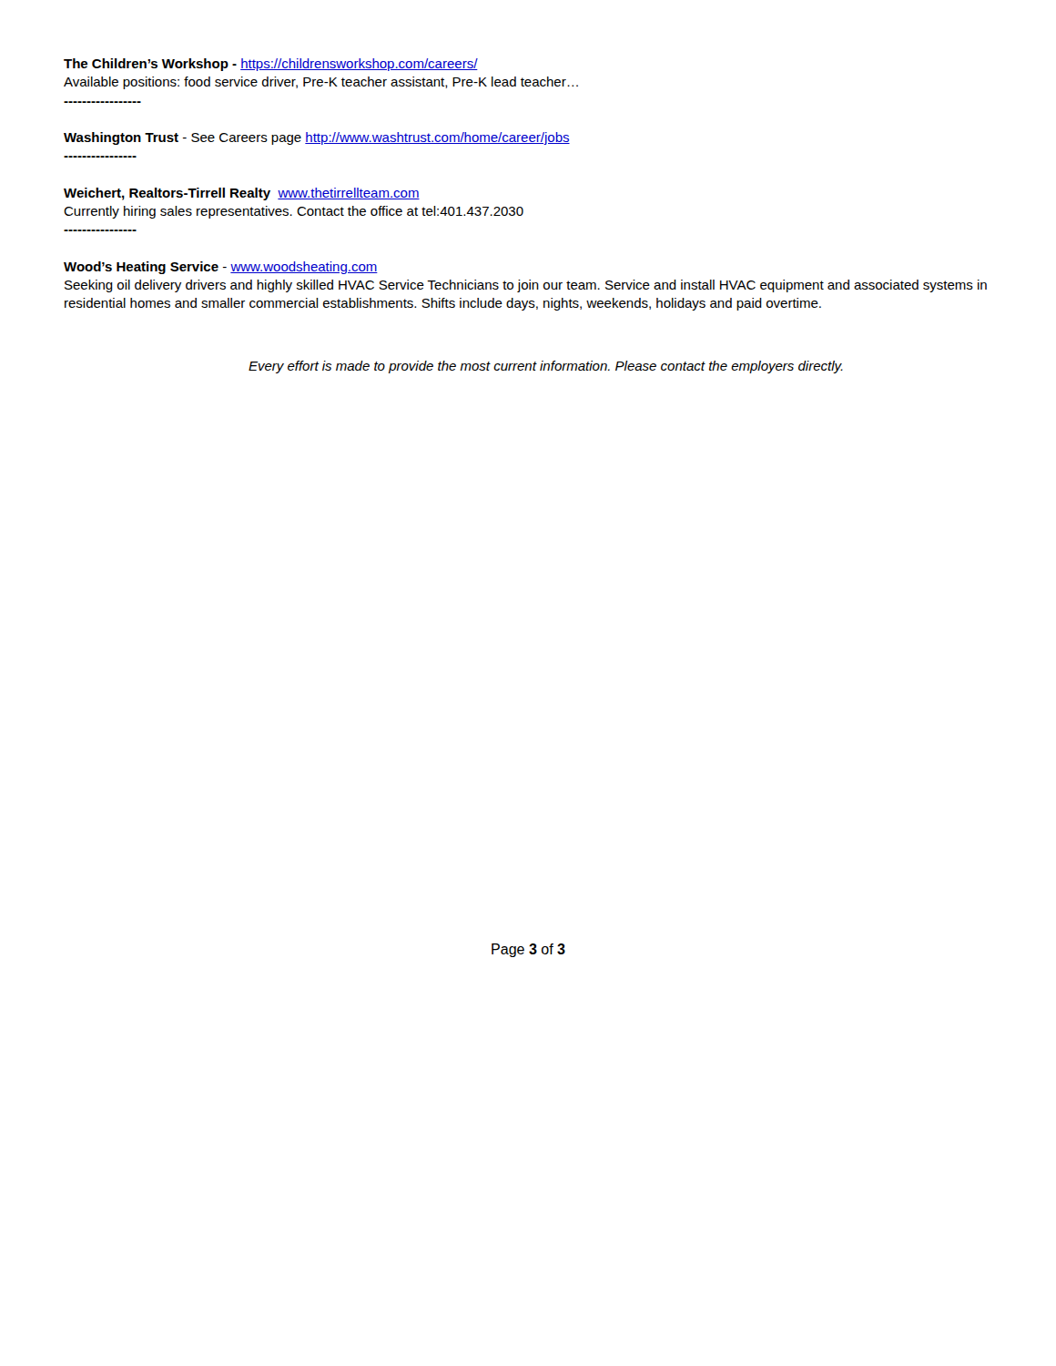The Children’s Workshop - https://childrensworkshop.com/careers/
Available positions: food service driver, Pre-K teacher assistant, Pre-K lead teacher…
-----------------
Washington Trust - See Careers page http://www.washtrust.com/home/career/jobs
----------------
Weichert, Realtors-Tirrell Realty www.thetirrellteam.com
Currently hiring sales representatives. Contact the office at tel:401.437.2030
----------------
Wood’s Heating Service - www.woodsheating.com
Seeking oil delivery drivers and highly skilled HVAC Service Technicians to join our team. Service and install HVAC equipment and associated systems in residential homes and smaller commercial establishments. Shifts include days, nights, weekends, holidays and paid overtime.
Every effort is made to provide the most current information. Please contact the employers directly.
Page 3 of 3